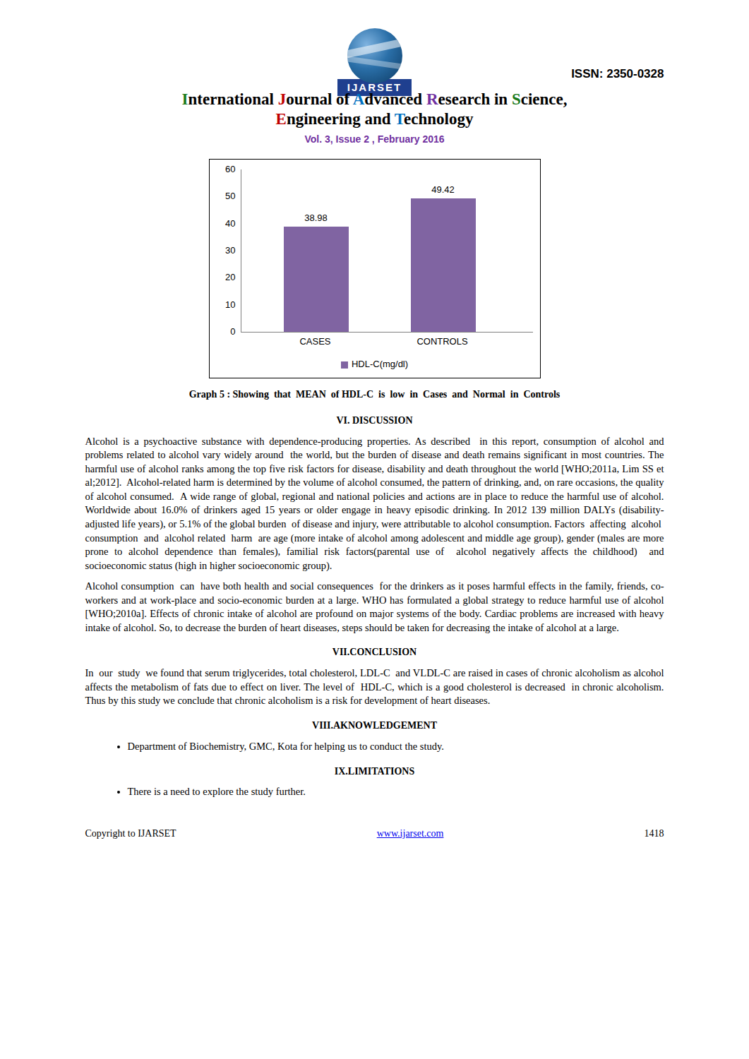IJARSET
ISSN: 2350-0328
International Journal of Advanced Research in Science,
Engineering and Technology
Vol. 3, Issue 2 , February 2016
60
50
40
30
20
10
0
38.98
49.42
CASES CONTROLS
HDL-C(mg/dl)
Graph 5 : Showing that MEAN of HDL-C is low in Cases and Normal in Controls
VI. DISCUSSION
Alcohol is a psychoactive substance with dependence-producing properties. As described in this report, consumption of alcohol and problems related to alcohol vary widely around the world, but the burden of disease and death remains significant in most countries. The harmful use of alcohol ranks among the top five risk factors for disease, disability and death throughout the world [WHO;2011a, Lim SS et al;2012]. Alcohol-related harm is determined by the volume of alcohol consumed, the pattern of drinking, and, on rare occasions, the quality of alcohol consumed. A wide range of global, regional and national policies and actions are in place to reduce the harmful use of alcohol. Worldwide about 16.0% of drinkers aged 15 years or older engage in heavy episodic drinking. In 2012 139 million DALYs (disability-adjusted life years), or 5.1% of the global burden of disease and injury, were attributable to alcohol consumption. Factors affecting alcohol consumption and alcohol related harm are age (more intake of alcohol among adolescent and middle age group), gender (males are more prone to alcohol dependence than females), familial risk factors(parental use of alcohol negatively affects the childhood) and socioeconomic status (high in higher socioeconomic group).
Alcohol consumption can have both health and social consequences for the drinkers as it poses harmful effects in the family, friends, co-workers and at work-place and socio-economic burden at a large. WHO has formulated a global strategy to reduce harmful use of alcohol [WHO;2010a]. Effects of chronic intake of alcohol are profound on major systems of the body. Cardiac problems are increased with heavy intake of alcohol. So, to decrease the burden of heart diseases, steps should be taken for decreasing the intake of alcohol at a large.
VII.CONCLUSION
In our study we found that serum triglycerides, total cholesterol, LDL-C and VLDL-C are raised in cases of chronic alcoholism as alcohol affects the metabolism of fats due to effect on liver. The level of HDL-C, which is a good cholesterol is decreased in chronic alcoholism. Thus by this study we conclude that chronic alcoholism is a risk for development of heart diseases.
VIII.AKNOWLEDGEMENT
Department of Biochemistry, GMC, Kota for helping us to conduct the study.
IX.LIMITATIONS
There is a need to explore the study further.
Copyright to IJARSET
www.ijarset.com
1418